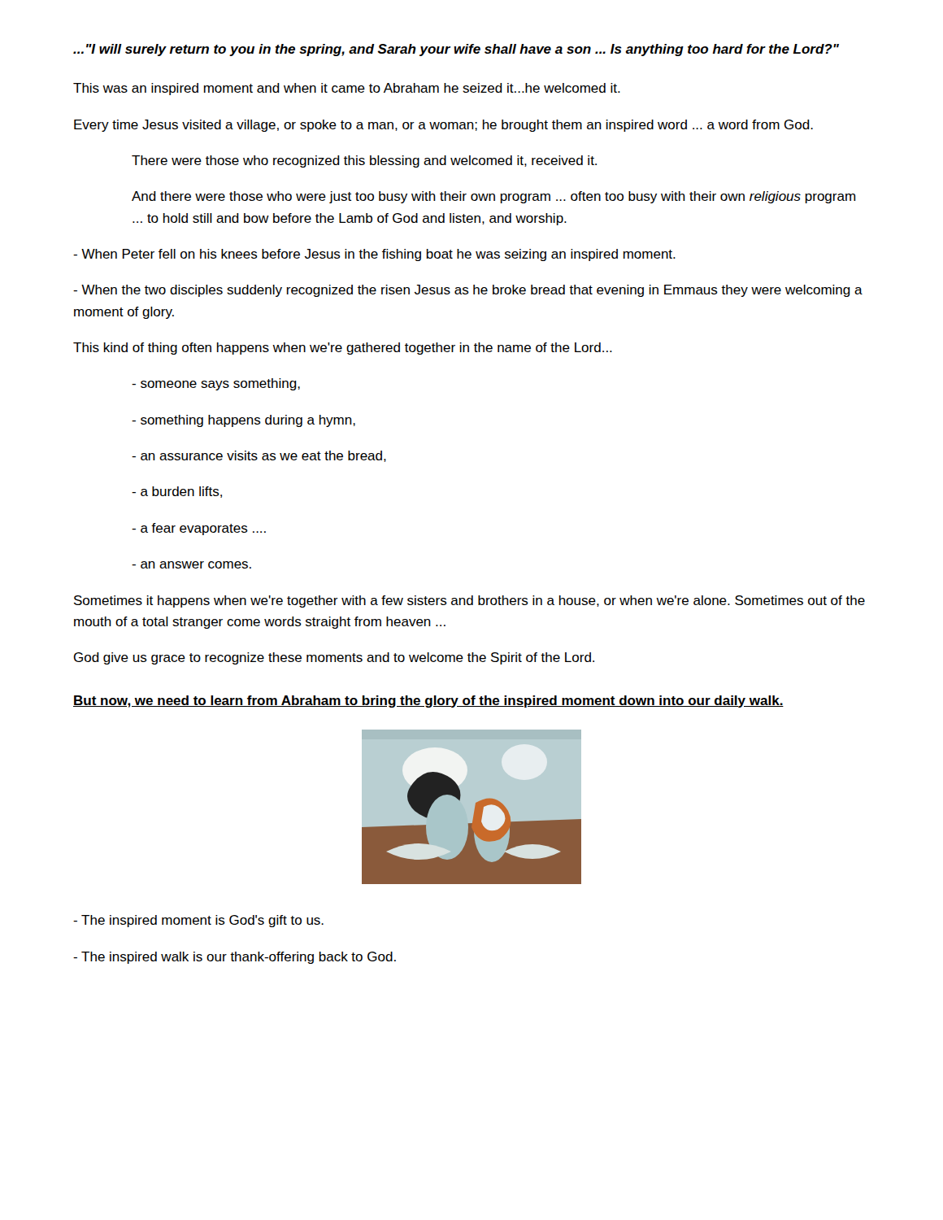..."I will surely return to you in the spring, and Sarah your wife shall have a son ... Is anything too hard for the Lord?"
This was an inspired moment and when it came to Abraham he seized it...he welcomed it.
Every time Jesus visited a village, or spoke to a man, or a woman; he brought them an inspired word ... a word from God.
There were those who recognized this blessing and welcomed it, received it.
And there were those who were just too busy with their own program ... often too busy with their own religious program ... to hold still and bow before the Lamb of God and listen, and worship.
- When Peter fell on his knees before Jesus in the fishing boat he was seizing an inspired moment.
- When the two disciples suddenly recognized the risen Jesus as he broke bread that evening in Emmaus they were welcoming a moment of glory.
This kind of thing often happens when we're gathered together in the name of the Lord...
- someone says something,
- something happens during a hymn,
- an assurance visits as we eat the bread,
- a burden lifts,
- a fear evaporates ....
- an answer comes.
Sometimes it happens when we're together with a few sisters and brothers in a house, or when we're alone. Sometimes out of the mouth of a total stranger come words straight from heaven ...
God give us grace to recognize these moments and to welcome the Spirit of the Lord.
But now, we need to learn from Abraham to bring the glory of the inspired moment down into our daily walk.
- The inspired moment is God's gift to us.
- The inspired walk is our thank-offering back to God.